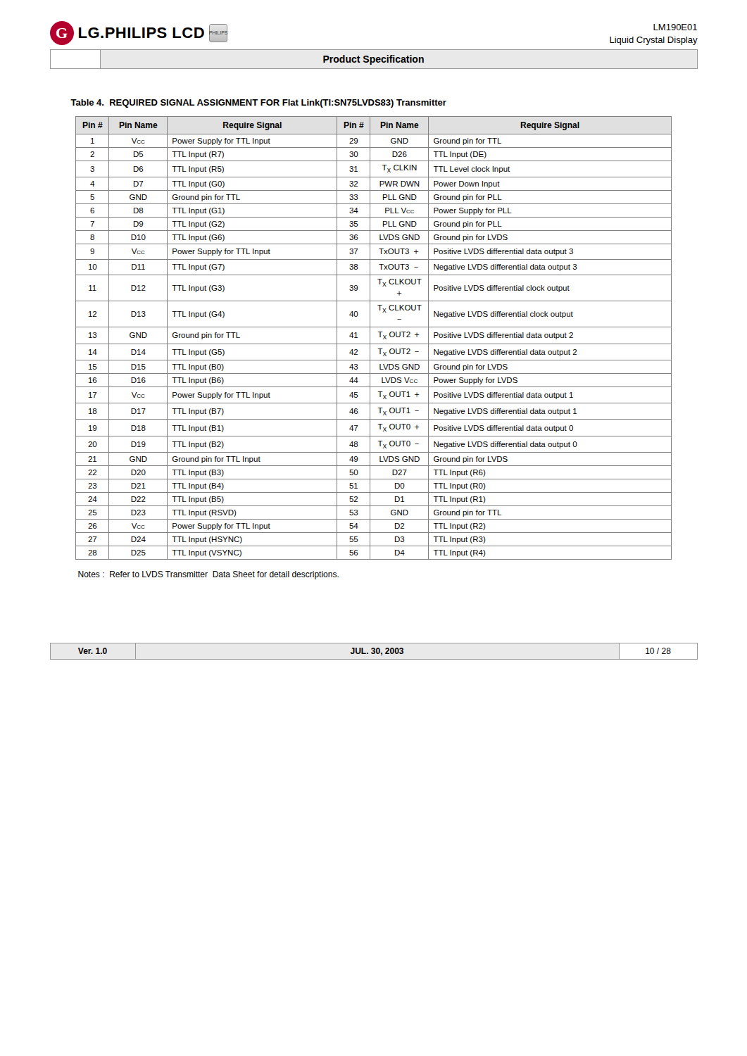G
LG.PHILIPS LCD
PHILIPS
LM190E01
Liquid Crystal Display
Product Specification
Table 4. REQUIRED SIGNAL ASSIGNMENT FOR Flat Link(TI:SN75LVDS83) Transmitter
| Pin # | Pin Name | Require Signal | Pin # | Pin Name | Require Signal |
| --- | --- | --- | --- | --- | --- |
| 1 | Vcc | Power Supply for TTL Input | 29 | GND | Ground pin for TTL |
| 2 | D5 | TTL Input (R7) | 30 | D26 | TTL Input (DE) |
| 3 | D6 | TTL Input (R5) | 31 | T X CLKIN | TTL Level clock Input |
| 4 | D7 | TTL Input (G0) | 32 | PWR DWN | Power Down Input |
| 5 | GND | Ground pin for TTL | 33 | PLL GND | Ground pin for PLL |
| 6 | D8 | TTL Input (G1) | 34 | PLL Vcc | Power Supply for PLL |
| 7 | D9 | TTL Input (G2) | 35 | PLL GND | Ground pin for PLL |
| 8 | D10 | TTL Input (G6) | 36 | LVDS GND | Ground pin for LVDS |
| 9 | Vcc | Power Supply for TTL Input | 37 | TxOUT3 ＋ | Positive LVDS differential data output 3 |
| 10 | D11 | TTL Input (G7) | 38 | TxOUT3 － | Negative LVDS differential data output 3 |
| 11 | D12 | TTL Input (G3) | 39 | T X CLKOUT ＋ | Positive LVDS differential clock output |
| 12 | D13 | TTL Input (G4) | 40 | T X CLKOUT － | Negative LVDS differential clock output |
| 13 | GND | Ground pin for TTL | 41 | T X OUT2 ＋ | Positive LVDS differential data output 2 |
| 14 | D14 | TTL Input (G5) | 42 | T X OUT2 － | Negative LVDS differential data output 2 |
| 15 | D15 | TTL Input (B0) | 43 | LVDS GND | Ground pin for LVDS |
| 16 | D16 | TTL Input (B6) | 44 | LVDS Vcc | Power Supply for LVDS |
| 17 | Vcc | Power Supply for TTL Input | 45 | T X OUT1 ＋ | Positive LVDS differential data output 1 |
| 18 | D17 | TTL Input (B7) | 46 | T X OUT1 － | Negative LVDS differential data output 1 |
| 19 | D18 | TTL Input (B1) | 47 | T X OUT0 ＋ | Positive LVDS differential data output 0 |
| 20 | D19 | TTL Input (B2) | 48 | T X OUT0 － | Negative LVDS differential data output 0 |
| 21 | GND | Ground pin for TTL Input | 49 | LVDS GND | Ground pin for LVDS |
| 22 | D20 | TTL Input (B3) | 50 | D27 | TTL Input (R6) |
| 23 | D21 | TTL Input (B4) | 51 | D0 | TTL Input (R0) |
| 24 | D22 | TTL Input (B5) | 52 | D1 | TTL Input (R1) |
| 25 | D23 | TTL Input (RSVD) | 53 | GND | Ground pin for TTL |
| 26 | Vcc | Power Supply for TTL Input | 54 | D2 | TTL Input (R2) |
| 27 | D24 | TTL Input (HSYNC) | 55 | D3 | TTL Input (R3) |
| 28 | D25 | TTL Input (VSYNC) | 56 | D4 | TTL Input (R4) |
Notes : Refer to LVDS Transmitter Data Sheet for detail descriptions.
Ver. 1.0
JUL. 30, 2003
10 / 28